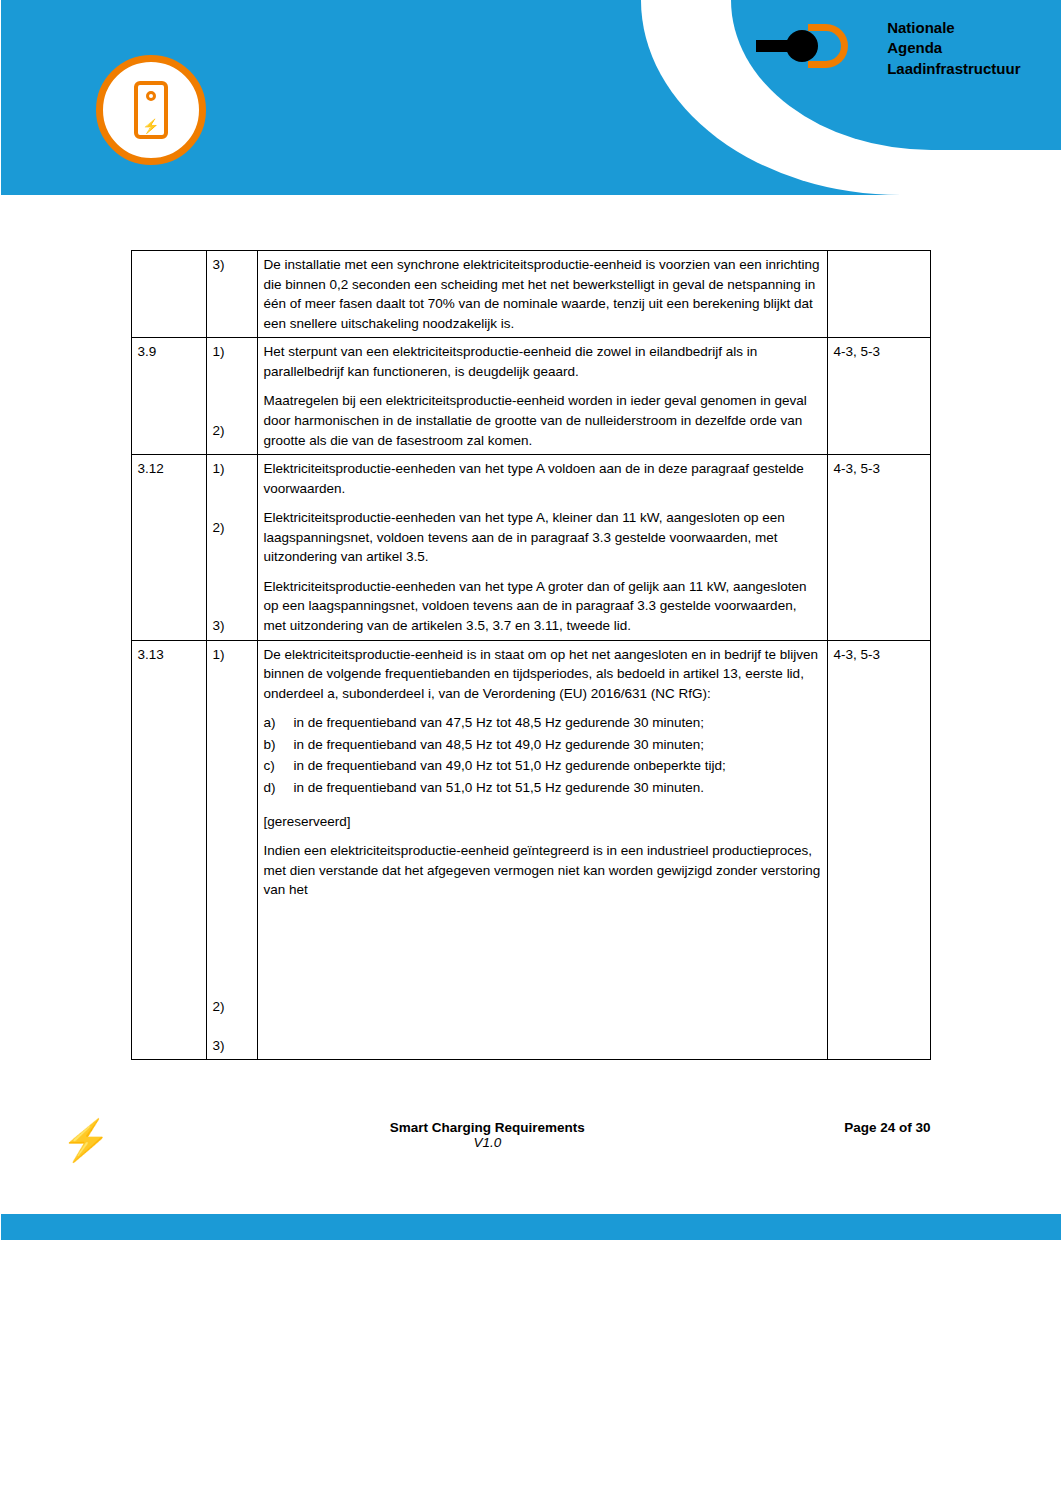Nationale
Agenda
Laadinfrastructuur
| | 3) | De installatie met een synchrone elektriciteitsproductie-eenheid is voorzien van een inrichting die binnen 0,2 seconden een scheiding met het net bewerkstelligt in geval de netspanning in één of meer fasen daalt tot 70% van de nominale waarde, tenzij uit een berekening blijkt dat een snellere uitschakeling noodzakelijk is. | |
| 3.9 | 1) 2) | Het sterpunt van een elektriciteitsproductie-eenheid die zowel in eilandbedrijf als in parallelbedrijf kan functioneren, is deugdelijk geaard. Maatregelen bij een elektriciteitsproductie-eenheid worden in ieder geval genomen in geval door harmonischen in de installatie de grootte van de nulleiderstroom in dezelfde orde van grootte als die van de fasestroom zal komen. | 4-3, 5-3 |
| 3.12 | 1) 2) 3) | Elektriciteitsproductie-eenheden van het type A voldoen aan de in deze paragraaf gestelde voorwaarden. Elektriciteitsproductie-eenheden van het type A, kleiner dan 11 kW, aangesloten op een laagspanningsnet, voldoen tevens aan de in paragraaf 3.3 gestelde voorwaarden, met uitzondering van artikel 3.5. Elektriciteitsproductie-eenheden van het type A groter dan of gelijk aan 11 kW, aangesloten op een laagspanningsnet, voldoen tevens aan de in paragraaf 3.3 gestelde voorwaarden, met uitzondering van de artikelen 3.5, 3.7 en 3.11, tweede lid. | 4-3, 5-3 |
| 3.13 | 1) 2) 3) | De elektriciteitsproductie-eenheid is in staat om op het net aangesloten en in bedrijf te blijven binnen de volgende frequentiebanden en tijdsperiodes, als bedoeld in artikel 13, eerste lid, onderdeel a, subonderdeel i, van de Verordening (EU) 2016/631 (NC RfG): a) in de frequentieband van 47,5 Hz tot 48,5 Hz gedurende 30 minuten; b) in de frequentieband van 48,5 Hz tot 49,0 Hz gedurende 30 minuten; c) in de frequentieband van 49,0 Hz tot 51,0 Hz gedurende onbeperkte tijd; d) in de frequentieband van 51,0 Hz tot 51,5 Hz gedurende 30 minuten. [gereserveerd] Indien een elektriciteitsproductie-eenheid geïntegreerd is in een industrieel productieproces, met dien verstande dat het afgegeven vermogen niet kan worden gewijzigd zonder verstoring van het | 4-3, 5-3 |
⚡
Smart Charging Requirements
V1.0
Page 24 of 30